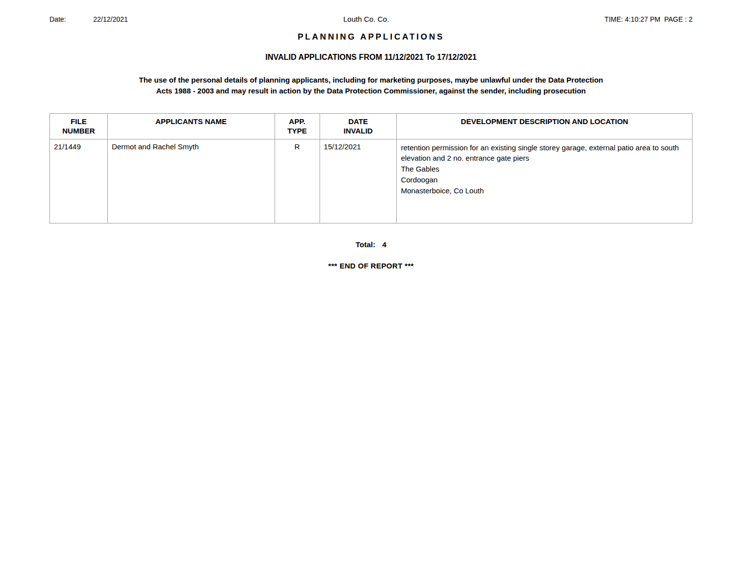Date: 22/12/2021
Louth Co. Co.
TIME: 4:10:27 PM PAGE : 2
PLANNING APPLICATIONS
INVALID APPLICATIONS FROM 11/12/2021 To 17/12/2021
The use of the personal details of planning applicants, including for marketing purposes, maybe unlawful under the Data Protection
Acts 1988 - 2003 and may result in action by the Data Protection Commissioner, against the sender, including prosecution
| FILE NUMBER | APPLICANTS NAME | APP. TYPE | DATE INVALID | DEVELOPMENT DESCRIPTION AND LOCATION |
| --- | --- | --- | --- | --- |
| 21/1449 | Dermot and Rachel Smyth | R | 15/12/2021 | retention permission for an existing single storey garage, external patio area to south elevation and 2 no. entrance gate piers The Gables Cordoogan Monasterboice, Co Louth |
Total: 4
*** END OF REPORT ***